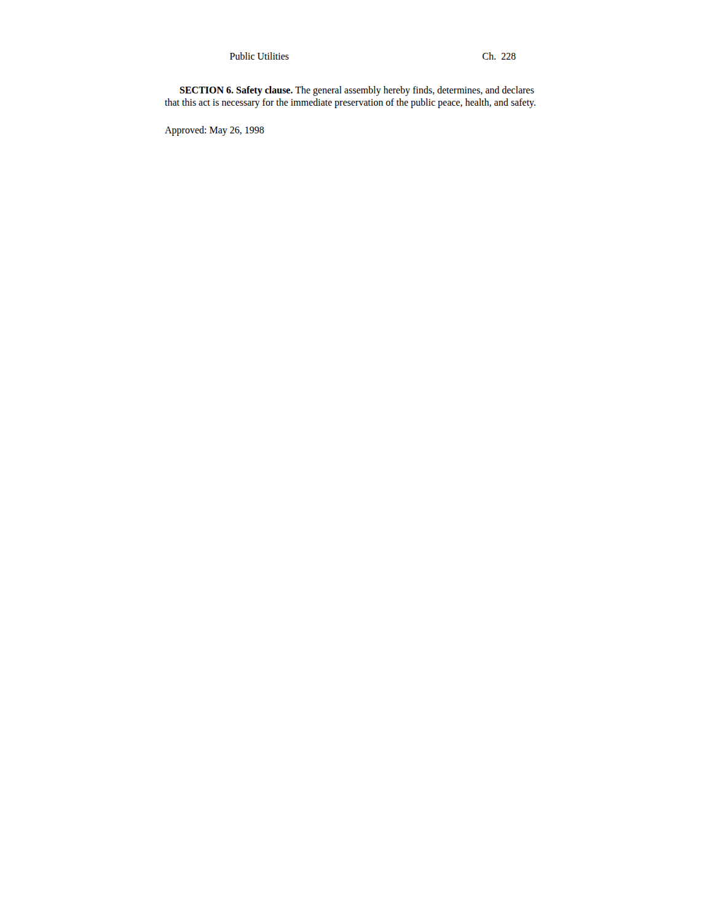Public Utilities Ch. 228
SECTION 6. Safety clause. The general assembly hereby finds, determines, and declares that this act is necessary for the immediate preservation of the public peace, health, and safety.
Approved: May 26, 1998